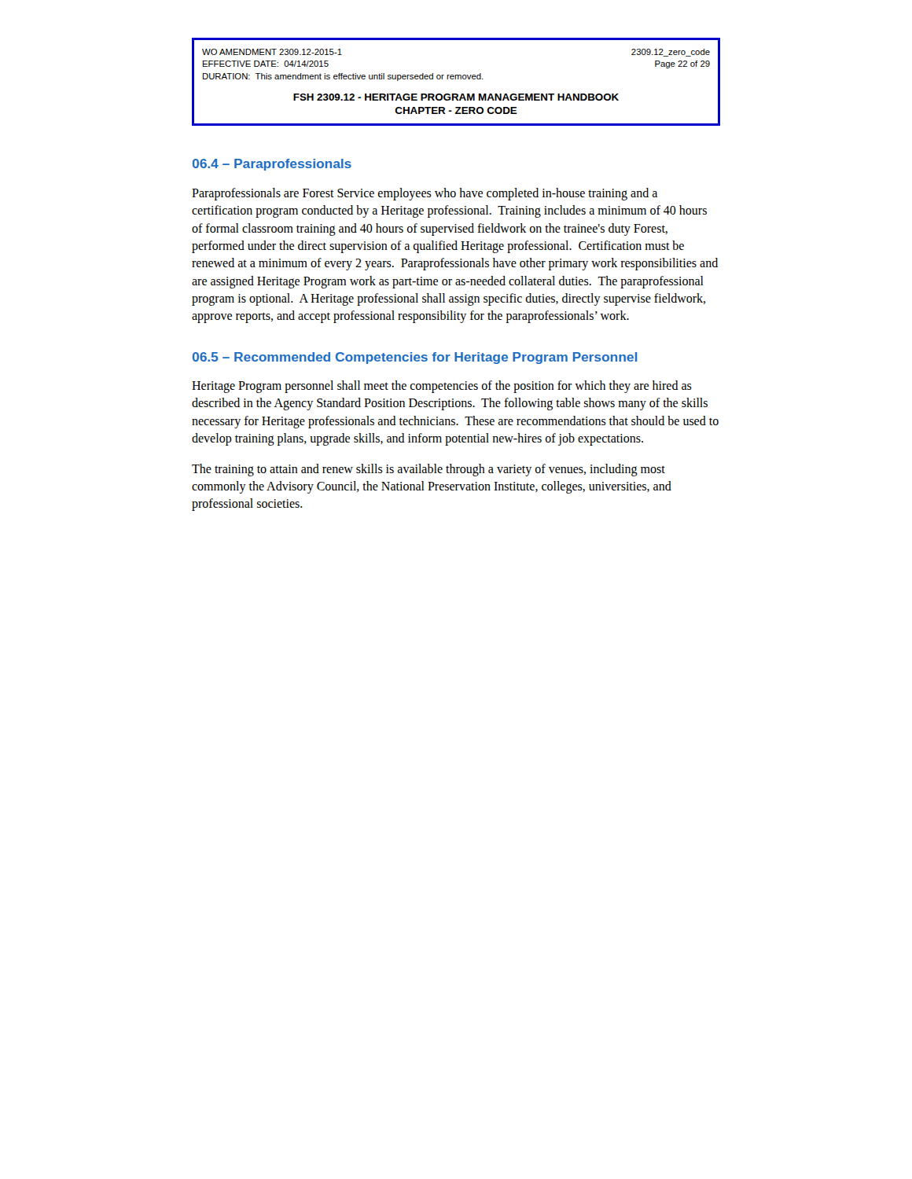WO AMENDMENT 2309.12-2015-1
EFFECTIVE DATE: 04/14/2015
DURATION: This amendment is effective until superseded or removed.
2309.12_zero_code
Page 22 of 29
FSH 2309.12 - HERITAGE PROGRAM MANAGEMENT HANDBOOK
CHAPTER - ZERO CODE
06.4 – Paraprofessionals
Paraprofessionals are Forest Service employees who have completed in-house training and a certification program conducted by a Heritage professional. Training includes a minimum of 40 hours of formal classroom training and 40 hours of supervised fieldwork on the trainee's duty Forest, performed under the direct supervision of a qualified Heritage professional. Certification must be renewed at a minimum of every 2 years. Paraprofessionals have other primary work responsibilities and are assigned Heritage Program work as part-time or as-needed collateral duties. The paraprofessional program is optional. A Heritage professional shall assign specific duties, directly supervise fieldwork, approve reports, and accept professional responsibility for the paraprofessionals’ work.
06.5 – Recommended Competencies for Heritage Program Personnel
Heritage Program personnel shall meet the competencies of the position for which they are hired as described in the Agency Standard Position Descriptions. The following table shows many of the skills necessary for Heritage professionals and technicians. These are recommendations that should be used to develop training plans, upgrade skills, and inform potential new-hires of job expectations.
The training to attain and renew skills is available through a variety of venues, including most commonly the Advisory Council, the National Preservation Institute, colleges, universities, and professional societies.